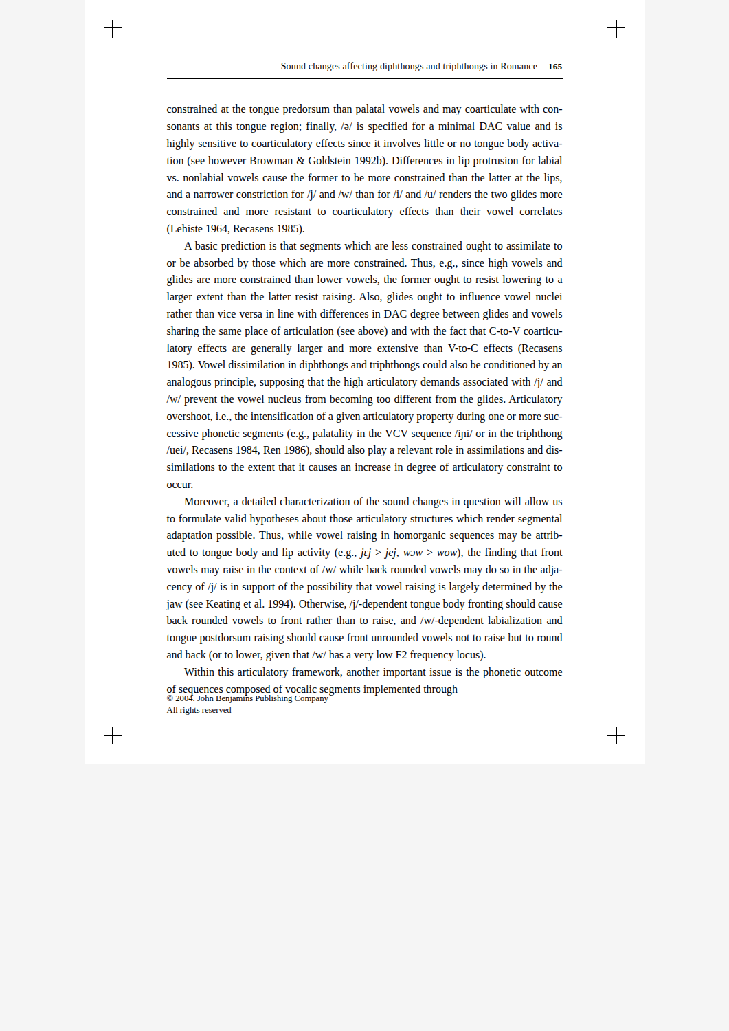Sound changes affecting diphthongs and triphthongs in Romance 165
constrained at the tongue predorsum than palatal vowels and may coarticulate with consonants at this tongue region; finally, /ə/ is specified for a minimal DAC value and is highly sensitive to coarticulatory effects since it involves little or no tongue body activation (see however Browman & Goldstein 1992b). Differences in lip protrusion for labial vs. nonlabial vowels cause the former to be more constrained than the latter at the lips, and a narrower constriction for /j/ and /w/ than for /i/ and /u/ renders the two glides more constrained and more resistant to coarticulatory effects than their vowel correlates (Lehiste 1964, Recasens 1985).
A basic prediction is that segments which are less constrained ought to assimilate to or be absorbed by those which are more constrained. Thus, e.g., since high vowels and glides are more constrained than lower vowels, the former ought to resist lowering to a larger extent than the latter resist raising. Also, glides ought to influence vowel nuclei rather than vice versa in line with differences in DAC degree between glides and vowels sharing the same place of articulation (see above) and with the fact that C-to-V coarticulatory effects are generally larger and more extensive than V-to-C effects (Recasens 1985). Vowel dissimilation in diphthongs and triphthongs could also be conditioned by an analogous principle, supposing that the high articulatory demands associated with /j/ and /w/ prevent the vowel nucleus from becoming too different from the glides. Articulatory overshoot, i.e., the intensification of a given articulatory property during one or more successive phonetic segments (e.g., palatality in the VCV sequence /iɲi/ or in the triphthong /uei/, Recasens 1984, Ren 1986), should also play a relevant role in assimilations and dissimilations to the extent that it causes an increase in degree of articulatory constraint to occur.
Moreover, a detailed characterization of the sound changes in question will allow us to formulate valid hypotheses about those articulatory structures which render segmental adaptation possible. Thus, while vowel raising in homorganic sequences may be attributed to tongue body and lip activity (e.g., jɛj > jej, wɔw > wow), the finding that front vowels may raise in the context of /w/ while back rounded vowels may do so in the adjacency of /j/ is in support of the possibility that vowel raising is largely determined by the jaw (see Keating et al. 1994). Otherwise, /j/-dependent tongue body fronting should cause back rounded vowels to front rather than to raise, and /w/-dependent labialization and tongue postdorsum raising should cause front unrounded vowels not to raise but to round and back (or to lower, given that /w/ has a very low F2 frequency locus).
Within this articulatory framework, another important issue is the phonetic outcome of sequences composed of vocalic segments implemented through
© 2004. John Benjamins Publishing Company
All rights reserved